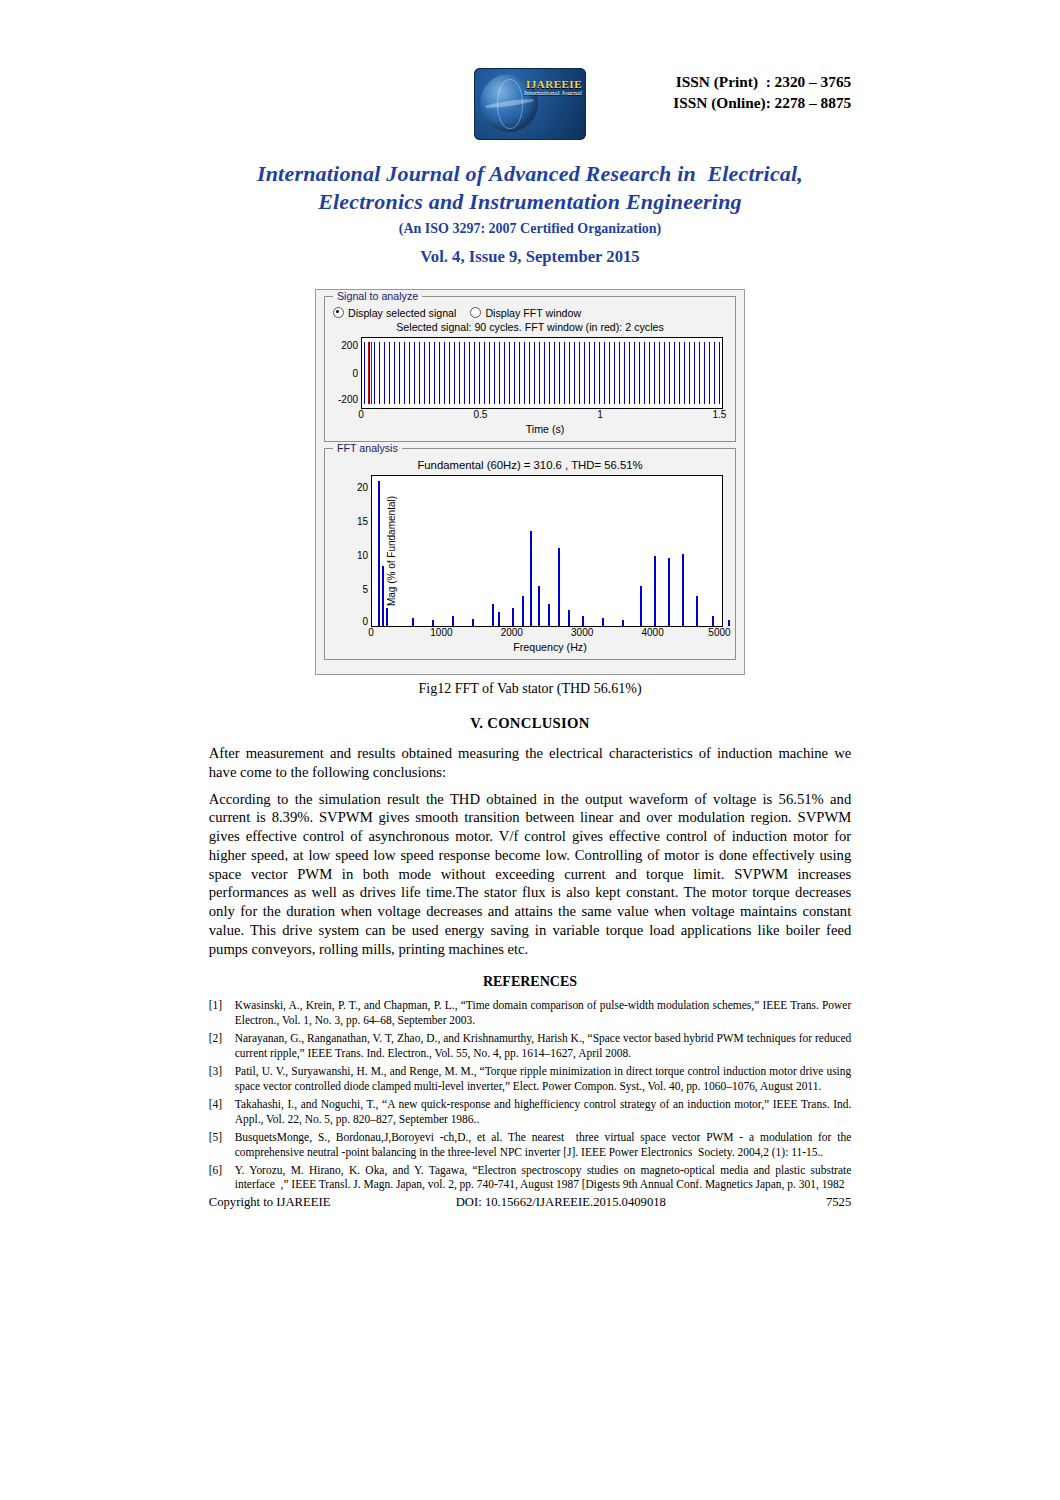IJAREEIEInternational Journal
ISSN (Print) : 2320 – 3765
ISSN (Online): 2278 – 8875
International Journal of Advanced Research in Electrical, Electronics and Instrumentation Engineering
(An ISO 3297: 2007 Certified Organization)
Vol. 4, Issue 9, September 2015
Signal to analyze
Display selected signal Display FFT window
Selected signal: 90 cycles. FFT window (in red): 2 cycles
200 0 -200
0 0.5 1 1.5
Time (s)
FFT analysis
Fundamental (60Hz) = 310.6 , THD= 56.51%
Mag (% of Fundamental)
20 15 10 5 0
0 1000 2000 3000 4000 5000
Frequency (Hz)
Fig12 FFT of Vab stator (THD 56.61%)
V. CONCLUSION
After measurement and results obtained measuring the electrical characteristics of induction machine we have come to the following conclusions:
According to the simulation result the THD obtained in the output waveform of voltage is 56.51% and current is 8.39%. SVPWM gives smooth transition between linear and over modulation region. SVPWM gives effective control of asynchronous motor. V/f control gives effective control of induction motor for higher speed, at low speed low speed response become low. Controlling of motor is done effectively using space vector PWM in both mode without exceeding current and torque limit. SVPWM increases performances as well as drives life time.The stator flux is also kept constant. The motor torque decreases only for the duration when voltage decreases and attains the same value when voltage maintains constant value. This drive system can be used energy saving in variable torque load applications like boiler feed pumps conveyors, rolling mills, printing machines etc.
REFERENCES
Kwasinski, A., Krein, P. T., and Chapman, P. L., “Time domain comparison of pulse-width modulation schemes,” IEEE Trans. Power Electron., Vol. 1, No. 3, pp. 64–68, September 2003.
Narayanan, G., Ranganathan, V. T, Zhao, D., and Krishnamurthy, Harish K., “Space vector based hybrid PWM techniques for reduced current ripple,” IEEE Trans. Ind. Electron., Vol. 55, No. 4, pp. 1614–1627, April 2008.
Patil, U. V., Suryawanshi, H. M., and Renge, M. M., “Torque ripple minimization in direct torque control induction motor drive using space vector controlled diode clamped multi-level inverter,” Elect. Power Compon. Syst., Vol. 40, pp. 1060–1076, August 2011.
Takahashi, I., and Noguchi, T., “A new quick-response and highefficiency control strategy of an induction motor,” IEEE Trans. Ind. Appl., Vol. 22, No. 5, pp. 820–827, September 1986..
BusquetsMonge, S., Bordonau,J,Boroyevi -ch,D., et al. The nearest three virtual space vector PWM - a modulation for the comprehensive neutral -point balancing in the three-level NPC inverter [J]. IEEE Power Electronics Society. 2004,2 (1): 11-15..
Y. Yorozu, M. Hirano, K. Oka, and Y. Tagawa, “Electron spectroscopy studies on magneto-optical media and plastic substrate interface ,” IEEE Transl. J. Magn. Japan, vol. 2, pp. 740-741, August 1987 [Digests 9th Annual Conf. Magnetics Japan, p. 301, 1982
Copyright to IJAREEIE
DOI: 10.15662/IJAREEIE.2015.0409018
7525